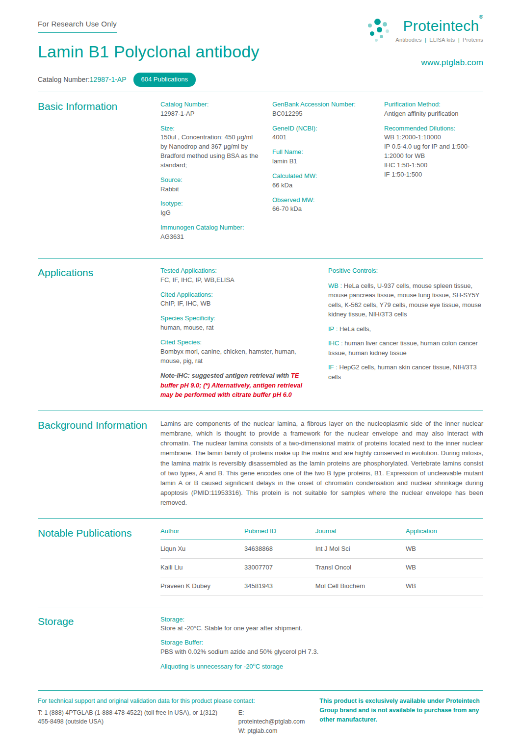For Research Use Only
Lamin B1 Polyclonal antibody
Catalog Number: 12987-1-AP 604 Publications
Proteintech®
Antibodies | ELISA kits | Proteins
www.ptglab.com
Basic Information
Catalog Number: 12987-1-AP
Size: 150ul , Concentration: 450 µg/ml by Nanodrop and 367 µg/ml by Bradford method using BSA as the standard;
Source: Rabbit
Isotype: IgG
Immunogen Catalog Number: AG3631
GenBank Accession Number: BC012295
GeneID (NCBI): 4001
Full Name: lamin B1
Calculated MW: 66 kDa
Observed MW: 66-70 kDa
Purification Method: Antigen affinity purification
Recommended Dilutions: WB 1:2000-1:10000 IP 0.5-4.0 ug for IP and 1:500-1:2000 for WB IHC 1:50-1:500 IF 1:50-1:500
Applications
Tested Applications: FC, IF, IHC, IP, WB,ELISA
Cited Applications: ChIP, IF, IHC, WB
Species Specificity: human, mouse, rat
Cited Species: Bombyx mori, canine, chicken, hamster, human, mouse, pig, rat
Note-IHC: suggested antigen retrieval with TE buffer pH 9.0; (*) Alternatively, antigen retrieval may be performed with citrate buffer pH 6.0
Positive Controls:
WB : HeLa cells, U-937 cells, mouse spleen tissue, mouse pancreas tissue, mouse lung tissue, SH-SY5Y cells, K-562 cells, Y79 cells, mouse eye tissue, mouse kidney tissue, NIH/3T3 cells
IP : HeLa cells,
IHC : human liver cancer tissue, human colon cancer tissue, human kidney tissue
IF : HepG2 cells, human skin cancer tissue, NIH/3T3 cells
Background Information
Lamins are components of the nuclear lamina, a fibrous layer on the nucleoplasmic side of the inner nuclear membrane, which is thought to provide a framework for the nuclear envelope and may also interact with chromatin. The nuclear lamina consists of a two-dimensional matrix of proteins located next to the inner nuclear membrane. The lamin family of proteins make up the matrix and are highly conserved in evolution. During mitosis, the lamina matrix is reversibly disassembled as the lamin proteins are phosphorylated. Vertebrate lamins consist of two types, A and B. This gene encodes one of the two B type proteins, B1. Expression of uncleavable mutant lamin A or B caused significant delays in the onset of chromatin condensation and nuclear shrinkage during apoptosis (PMID:11953316). This protein is not suitable for samples where the nuclear envelope has been removed.
Notable Publications
| Author | Pubmed ID | Journal | Application |
| --- | --- | --- | --- |
| Liqun Xu | 34638868 | Int J Mol Sci | WB |
| Kaili Liu | 33007707 | Transl Oncol | WB |
| Praveen K Dubey | 34581943 | Mol Cell Biochem | WB |
Storage
Storage:
Store at -20°C. Stable for one year after shipment.
Storage Buffer:
PBS with 0.02% sodium azide and 50% glycerol pH 7.3.
Aliquoting is unnecessary for -20oC storage
For technical support and original validation data for this product please contact:
T: 1 (888) 4PTGLAB (1-888-478-4522) (toll free in USA), or 1(312) 455-8498 (outside USA)
E: proteintech@ptglab.com
W: ptglab.com
This product is exclusively available under Proteintech Group brand and is not available to purchase from any other manufacturer.